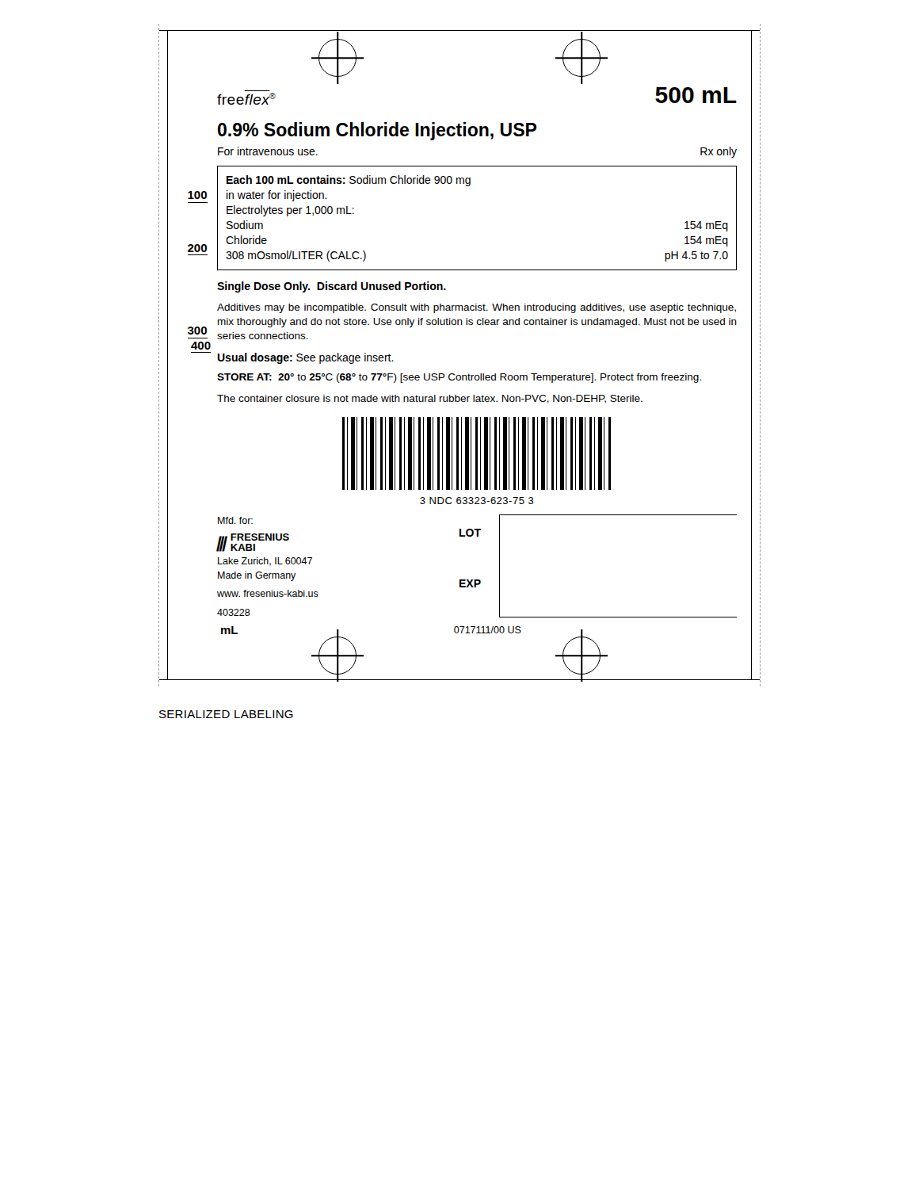100
200
300
400
freeflex®
500 mL
0.9% Sodium Chloride Injection, USP
For intravenous use. Rx only
Each 100 mL contains: Sodium Chloride 900 mg
in water for injection.
Electrolytes per 1,000 mL:
Sodium 154 mEq
Chloride 154 mEq
308 mOsmol/LITER (CALC.) pH 4.5 to 7.0
Single Dose Only. Discard Unused Portion.
Additives may be incompatible. Consult with pharmacist. When introducing additives, use aseptic technique, mix thoroughly and do not store. Use only if solution is clear and container is undamaged. Must not be used in series connections.
Usual dosage: See package insert.
STORE AT: 20° to 25°C (68° to 77°F) [see USP Controlled Room Temperature]. Protect from freezing.
The container closure is not made with natural rubber latex. Non-PVC, Non-DEHP, Sterile.
3 NDC 63323-623-75 3
Mfd. for:
||| FRESENIUS
KABI
Lake Zurich, IL 60047
Made in Germany
www. fresenius-kabi.us
403228
LOT EXP
mL 0717111/00 US
SERIALIZED LABELING